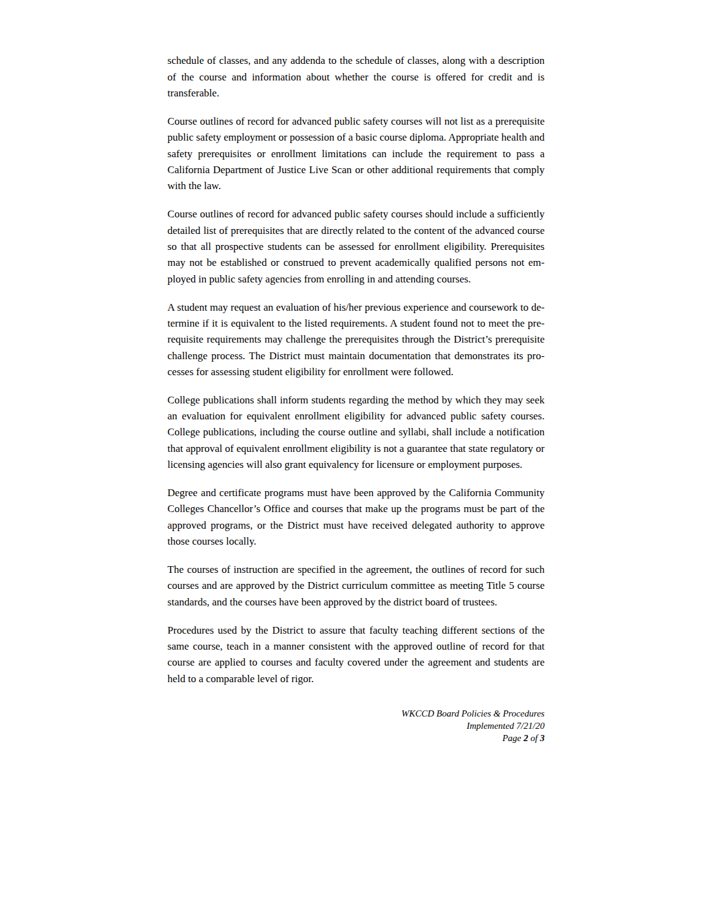schedule of classes, and any addenda to the schedule of classes, along with a description of the course and information about whether the course is offered for credit and is transferable.
Course outlines of record for advanced public safety courses will not list as a prerequisite public safety employment or possession of a basic course diploma. Appropriate health and safety prerequisites or enrollment limitations can include the requirement to pass a California Department of Justice Live Scan or other additional requirements that comply with the law.
Course outlines of record for advanced public safety courses should include a sufficiently detailed list of prerequisites that are directly related to the content of the advanced course so that all prospective students can be assessed for enrollment eligibility. Prerequisites may not be established or construed to prevent academically qualified persons not employed in public safety agencies from enrolling in and attending courses.
A student may request an evaluation of his/her previous experience and coursework to determine if it is equivalent to the listed requirements. A student found not to meet the prerequisite requirements may challenge the prerequisites through the District’s prerequisite challenge process. The District must maintain documentation that demonstrates its processes for assessing student eligibility for enrollment were followed.
College publications shall inform students regarding the method by which they may seek an evaluation for equivalent enrollment eligibility for advanced public safety courses. College publications, including the course outline and syllabi, shall include a notification that approval of equivalent enrollment eligibility is not a guarantee that state regulatory or licensing agencies will also grant equivalency for licensure or employment purposes.
Degree and certificate programs must have been approved by the California Community Colleges Chancellor’s Office and courses that make up the programs must be part of the approved programs, or the District must have received delegated authority to approve those courses locally.
The courses of instruction are specified in the agreement, the outlines of record for such courses and are approved by the District curriculum committee as meeting Title 5 course standards, and the courses have been approved by the district board of trustees.
Procedures used by the District to assure that faculty teaching different sections of the same course, teach in a manner consistent with the approved outline of record for that course are applied to courses and faculty covered under the agreement and students are held to a comparable level of rigor.
WKCCD Board Policies & Procedures
Implemented 7/21/20
Page 2 of 3